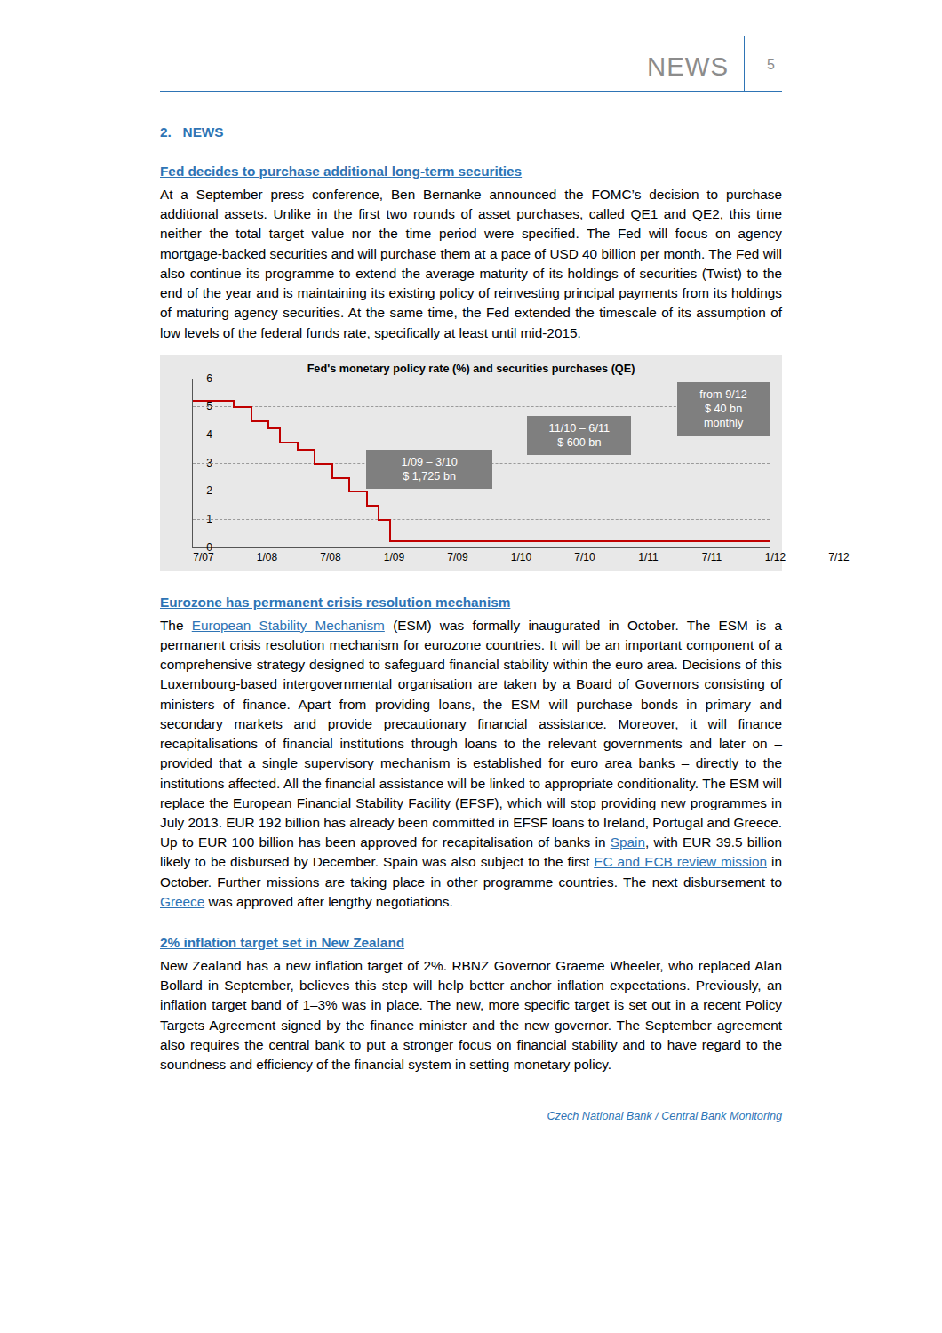NEWS
5
2. NEWS
Fed decides to purchase additional long-term securities
At a September press conference, Ben Bernanke announced the FOMC’s decision to purchase additional assets. Unlike in the first two rounds of asset purchases, called QE1 and QE2, this time neither the total target value nor the time period were specified. The Fed will focus on agency mortgage-backed securities and will purchase them at a pace of USD 40 billion per month. The Fed will also continue its programme to extend the average maturity of its holdings of securities (Twist) to the end of the year and is maintaining its existing policy of reinvesting principal payments from its holdings of maturing agency securities. At the same time, the Fed extended the timescale of its assumption of low levels of the federal funds rate, specifically at least until mid-2015.
Fed's monetary policy rate (%) and securities purchases (QE)
6 5 4 3 2 1 0
1/09 – 3/10
$ 1,725 bn
11/10 – 6/11
$ 600 bn
from 9/12
$ 40 bn
monthly
7/07 1/08 7/08 1/09 7/09 1/10 7/10 1/11 7/11 1/12 7/12
Eurozone has permanent crisis resolution mechanism
The European Stability Mechanism (ESM) was formally inaugurated in October. The ESM is a permanent crisis resolution mechanism for eurozone countries. It will be an important component of a comprehensive strategy designed to safeguard financial stability within the euro area. Decisions of this Luxembourg-based intergovernmental organisation are taken by a Board of Governors consisting of ministers of finance. Apart from providing loans, the ESM will purchase bonds in primary and secondary markets and provide precautionary financial assistance. Moreover, it will finance recapitalisations of financial institutions through loans to the relevant governments and later on – provided that a single supervisory mechanism is established for euro area banks – directly to the institutions affected. All the financial assistance will be linked to appropriate conditionality. The ESM will replace the European Financial Stability Facility (EFSF), which will stop providing new programmes in July 2013. EUR 192 billion has already been committed in EFSF loans to Ireland, Portugal and Greece. Up to EUR 100 billion has been approved for recapitalisation of banks in Spain, with EUR 39.5 billion likely to be disbursed by December. Spain was also subject to the first EC and ECB review mission in October. Further missions are taking place in other programme countries. The next disbursement to Greece was approved after lengthy negotiations.
2% inflation target set in New Zealand
New Zealand has a new inflation target of 2%. RBNZ Governor Graeme Wheeler, who replaced Alan Bollard in September, believes this step will help better anchor inflation expectations. Previously, an inflation target band of 1–3% was in place. The new, more specific target is set out in a recent Policy Targets Agreement signed by the finance minister and the new governor. The September agreement also requires the central bank to put a stronger focus on financial stability and to have regard to the soundness and efficiency of the financial system in setting monetary policy.
Czech National Bank / Central Bank Monitoring